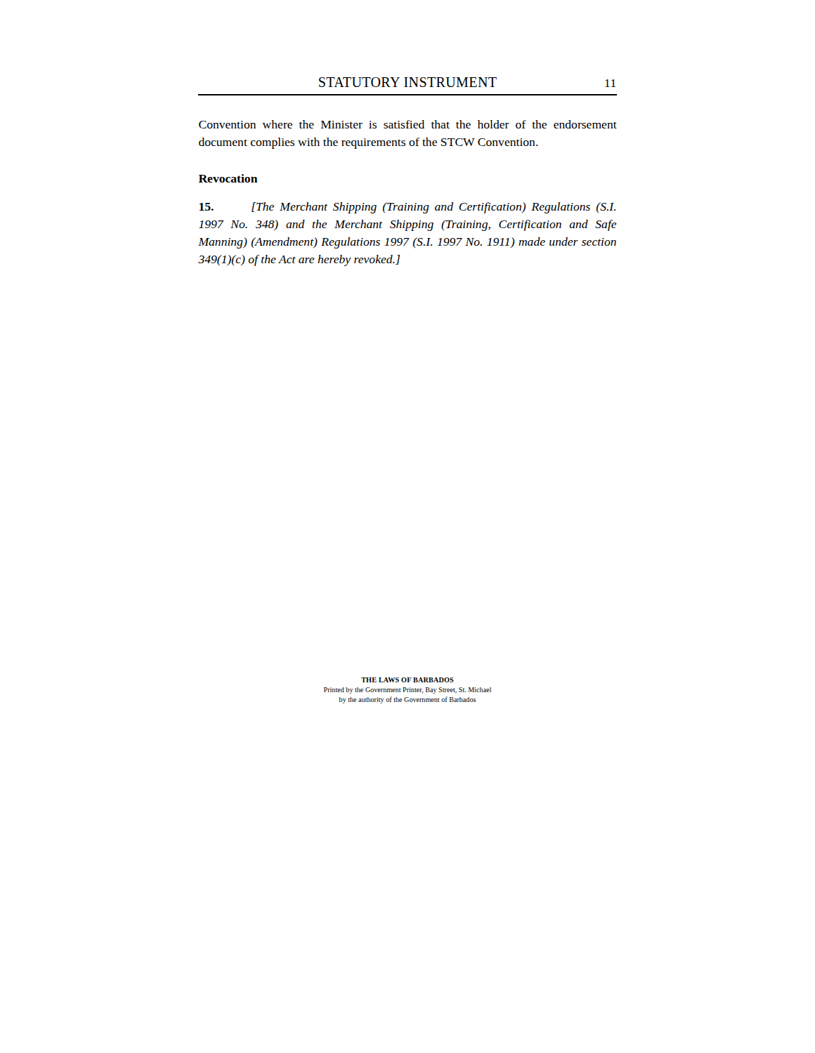STATUTORY INSTRUMENT
11
Convention where the Minister is satisfied that the holder of the endorsement document complies with the requirements of the STCW Convention.
Revocation
15. [The Merchant Shipping (Training and Certification) Regulations (S.I. 1997 No. 348) and the Merchant Shipping (Training, Certification and Safe Manning) (Amendment) Regulations 1997 (S.I. 1997 No. 1911) made under section 349(1)(c) of the Act are hereby revoked.]
THE LAWS OF BARBADOS
Printed by the Government Printer, Bay Street, St. Michael
by the authority of the Government of Barbados